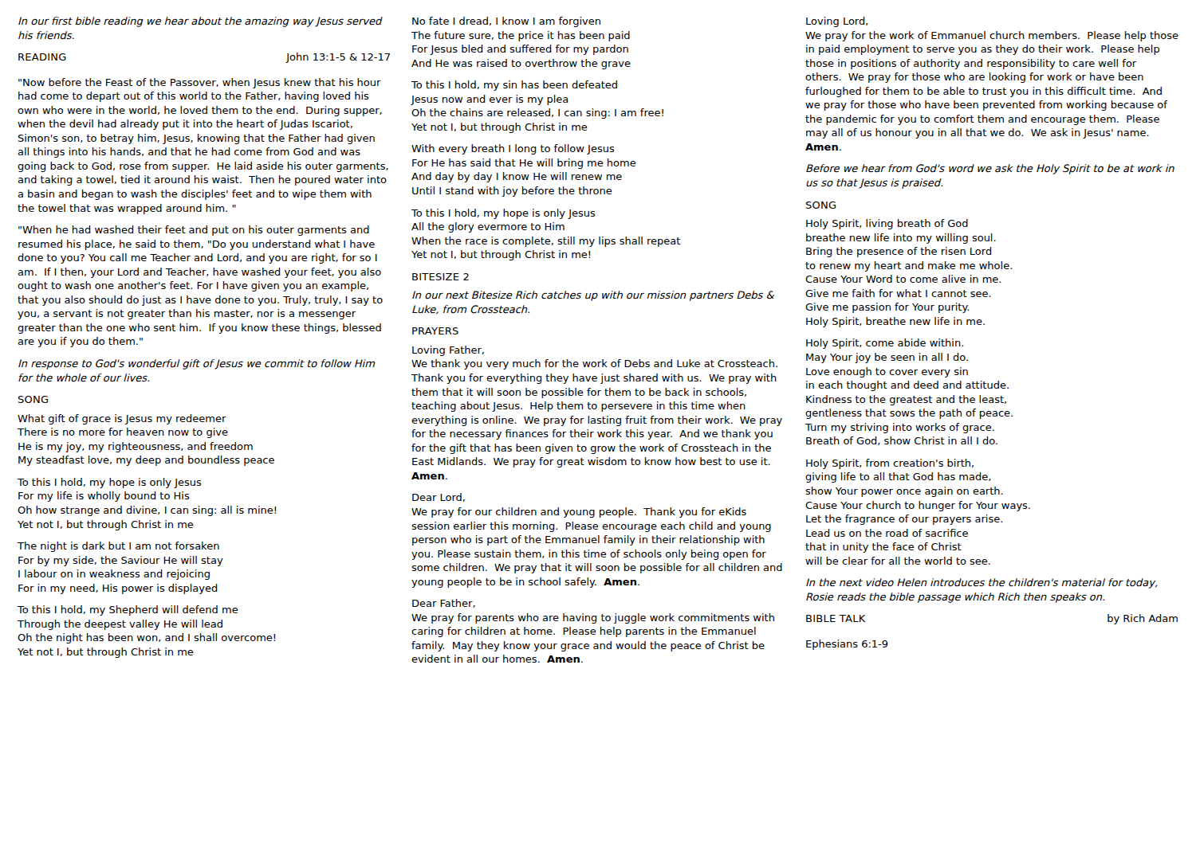In our first bible reading we hear about the amazing way Jesus served his friends.
Reading
John 13:1-5 & 12-17
"Now before the Feast of the Passover, when Jesus knew that his hour had come to depart out of this world to the Father, having loved his own who were in the world, he loved them to the end. During supper, when the devil had already put it into the heart of Judas Iscariot, Simon's son, to betray him, Jesus, knowing that the Father had given all things into his hands, and that he had come from God and was going back to God, rose from supper. He laid aside his outer garments, and taking a towel, tied it around his waist. Then he poured water into a basin and began to wash the disciples' feet and to wipe them with the towel that was wrapped around him. "
"When he had washed their feet and put on his outer garments and resumed his place, he said to them, "Do you understand what I have done to you? You call me Teacher and Lord, and you are right, for so I am. If I then, your Lord and Teacher, have washed your feet, you also ought to wash one another's feet. For I have given you an example, that you also should do just as I have done to you. Truly, truly, I say to you, a servant is not greater than his master, nor is a messenger greater than the one who sent him. If you know these things, blessed are you if you do them."
In response to God's wonderful gift of Jesus we commit to follow Him for the whole of our lives.
Song
What gift of grace is Jesus my redeemer
There is no more for heaven now to give
He is my joy, my righteousness, and freedom
My steadfast love, my deep and boundless peace
To this I hold, my hope is only Jesus
For my life is wholly bound to His
Oh how strange and divine, I can sing: all is mine!
Yet not I, but through Christ in me
The night is dark but I am not forsaken
For by my side, the Saviour He will stay
I labour on in weakness and rejoicing
For in my need, His power is displayed
To this I hold, my Shepherd will defend me
Through the deepest valley He will lead
Oh the night has been won, and I shall overcome!
Yet not I, but through Christ in me
No fate I dread, I know I am forgiven
The future sure, the price it has been paid
For Jesus bled and suffered for my pardon
And He was raised to overthrow the grave
To this I hold, my sin has been defeated
Jesus now and ever is my plea
Oh the chains are released, I can sing: I am free!
Yet not I, but through Christ in me
With every breath I long to follow Jesus
For He has said that He will bring me home
And day by day I know He will renew me
Until I stand with joy before the throne
To this I hold, my hope is only Jesus
All the glory evermore to Him
When the race is complete, still my lips shall repeat
Yet not I, but through Christ in me!
Bitesize 2
In our next Bitesize Rich catches up with our mission partners Debs & Luke, from Crossteach.
Prayers
Loving Father,
We thank you very much for the work of Debs and Luke at Crossteach. Thank you for everything they have just shared with us. We pray with them that it will soon be possible for them to be back in schools, teaching about Jesus. Help them to persevere in this time when everything is online. We pray for lasting fruit from their work. We pray for the necessary finances for their work this year. And we thank you for the gift that has been given to grow the work of Crossteach in the East Midlands. We pray for great wisdom to know how best to use it. Amen.
Dear Lord,
We pray for our children and young people. Thank you for eKids session earlier this morning. Please encourage each child and young person who is part of the Emmanuel family in their relationship with you. Please sustain them, in this time of schools only being open for some children. We pray that it will soon be possible for all children and young people to be in school safely. Amen.
Dear Father,
We pray for parents who are having to juggle work commitments with caring for children at home. Please help parents in the Emmanuel family. May they know your grace and would the peace of Christ be evident in all our homes. Amen.
Loving Lord,
We pray for the work of Emmanuel church members. Please help those in paid employment to serve you as they do their work. Please help those in positions of authority and responsibility to care well for others. We pray for those who are looking for work or have been furloughed for them to be able to trust you in this difficult time. And we pray for those who have been prevented from working because of the pandemic for you to comfort them and encourage them. Please may all of us honour you in all that we do. We ask in Jesus' name. Amen.
Before we hear from God's word we ask the Holy Spirit to be at work in us so that Jesus is praised.
Song
Holy Spirit, living breath of God
breathe new life into my willing soul.
Bring the presence of the risen Lord
to renew my heart and make me whole.
Cause Your Word to come alive in me.
Give me faith for what I cannot see.
Give me passion for Your purity.
Holy Spirit, breathe new life in me.
Holy Spirit, come abide within.
May Your joy be seen in all I do.
Love enough to cover every sin
in each thought and deed and attitude.
Kindness to the greatest and the least,
gentleness that sows the path of peace.
Turn my striving into works of grace.
Breath of God, show Christ in all I do.
Holy Spirit, from creation's birth,
giving life to all that God has made,
show Your power once again on earth.
Cause Your church to hunger for Your ways.
Let the fragrance of our prayers arise.
Lead us on the road of sacrifice
that in unity the face of Christ
will be clear for all the world to see.
In the next video Helen introduces the children's material for today, Rosie reads the bible passage which Rich then speaks on.
Bible Talk
by Rich Adam
Ephesians 6:1-9